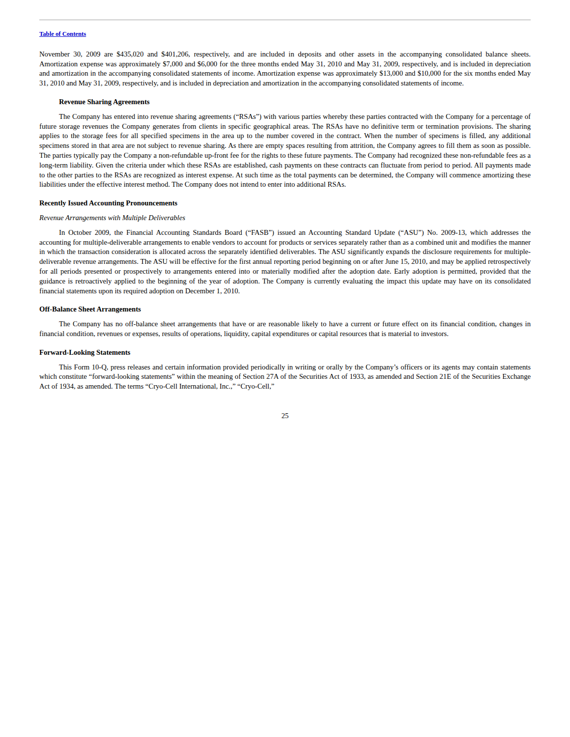Table of Contents
November 30, 2009 are $435,020 and $401,206, respectively, and are included in deposits and other assets in the accompanying consolidated balance sheets. Amortization expense was approximately $7,000 and $6,000 for the three months ended May 31, 2010 and May 31, 2009, respectively, and is included in depreciation and amortization in the accompanying consolidated statements of income. Amortization expense was approximately $13,000 and $10,000 for the six months ended May 31, 2010 and May 31, 2009, respectively, and is included in depreciation and amortization in the accompanying consolidated statements of income.
Revenue Sharing Agreements
The Company has entered into revenue sharing agreements (“RSAs”) with various parties whereby these parties contracted with the Company for a percentage of future storage revenues the Company generates from clients in specific geographical areas. The RSAs have no definitive term or termination provisions. The sharing applies to the storage fees for all specified specimens in the area up to the number covered in the contract. When the number of specimens is filled, any additional specimens stored in that area are not subject to revenue sharing. As there are empty spaces resulting from attrition, the Company agrees to fill them as soon as possible. The parties typically pay the Company a non-refundable up-front fee for the rights to these future payments. The Company had recognized these non-refundable fees as a long-term liability. Given the criteria under which these RSAs are established, cash payments on these contracts can fluctuate from period to period. All payments made to the other parties to the RSAs are recognized as interest expense. At such time as the total payments can be determined, the Company will commence amortizing these liabilities under the effective interest method. The Company does not intend to enter into additional RSAs.
Recently Issued Accounting Pronouncements
Revenue Arrangements with Multiple Deliverables
In October 2009, the Financial Accounting Standards Board (“FASB”) issued an Accounting Standard Update (“ASU”) No. 2009-13, which addresses the accounting for multiple-deliverable arrangements to enable vendors to account for products or services separately rather than as a combined unit and modifies the manner in which the transaction consideration is allocated across the separately identified deliverables. The ASU significantly expands the disclosure requirements for multiple-deliverable revenue arrangements. The ASU will be effective for the first annual reporting period beginning on or after June 15, 2010, and may be applied retrospectively for all periods presented or prospectively to arrangements entered into or materially modified after the adoption date. Early adoption is permitted, provided that the guidance is retroactively applied to the beginning of the year of adoption. The Company is currently evaluating the impact this update may have on its consolidated financial statements upon its required adoption on December 1, 2010.
Off-Balance Sheet Arrangements
The Company has no off-balance sheet arrangements that have or are reasonable likely to have a current or future effect on its financial condition, changes in financial condition, revenues or expenses, results of operations, liquidity, capital expenditures or capital resources that is material to investors.
Forward-Looking Statements
This Form 10-Q, press releases and certain information provided periodically in writing or orally by the Company’s officers or its agents may contain statements which constitute “forward-looking statements” within the meaning of Section 27A of the Securities Act of 1933, as amended and Section 21E of the Securities Exchange Act of 1934, as amended. The terms “Cryo-Cell International, Inc.,” “Cryo-Cell,”
25